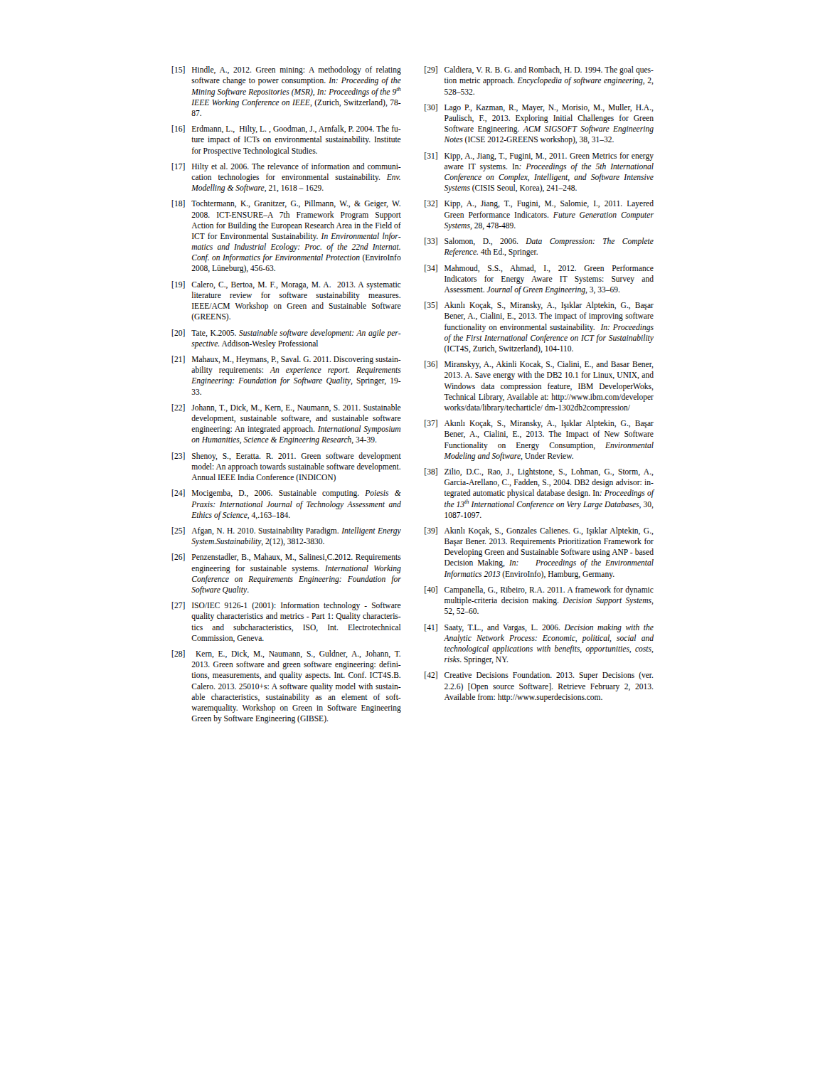[15] Hindle, A., 2012. Green mining: A methodology of relating software change to power consumption. In: Proceeding of the Mining Software Repositories (MSR), In: Proceedings of the 9th IEEE Working Conference on IEEE, (Zurich, Switzerland), 78-87.
[16] Erdmann, L., Hilty, L. , Goodman, J., Arnfalk, P. 2004. The future impact of ICTs on environmental sustainability. Institute for Prospective Technological Studies.
[17] Hilty et al. 2006. The relevance of information and communication technologies for environmental sustainability. Env. Modelling & Software, 21, 1618 – 1629.
[18] Tochtermann, K., Granitzer, G., Pillmann, W., & Geiger, W. 2008. ICT-ENSURE–A 7th Framework Program Support Action for Building the European Research Area in the Field of ICT for Environmental Sustainability. In Environmental lnformatics and Industrial Ecology: Proc. of the 22nd Internat. Conf. on Informatics for Environmental Protection (EnviroInfo 2008, Lüneburg), 456-63.
[19] Calero, C., Bertoa, M. F., Moraga, M. A. 2013. A systematic literature review for software sustainability measures. IEEE/ACM Workshop on Green and Sustainable Software (GREENS).
[20] Tate, K.2005. Sustainable software development: An agile perspective. Addison-Wesley Professional
[21] Mahaux, M., Heymans, P., Saval. G. 2011. Discovering sustainability requirements: An experience report. Requirements Engineering: Foundation for Software Quality, Springer, 19-33.
[22] Johann, T., Dick, M., Kern, E., Naumann, S. 2011. Sustainable development, sustainable software, and sustainable software engineering: An integrated approach. International Symposium on Humanities, Science & Engineering Research, 34-39.
[23] Shenoy, S., Eeratta. R. 2011. Green software development model: An approach towards sustainable software development. Annual IEEE India Conference (INDICON)
[24] Mocigemba, D., 2006. Sustainable computing. Poiesis & Praxis: International Journal of Technology Assessment and Ethics of Science, 4,.163–184.
[25] Afgan, N. H. 2010. Sustainability Paradigm. Intelligent Energy System.Sustainability, 2(12), 3812-3830.
[26] Penzenstadler, B., Mahaux, M., Salinesi,C.2012. Requirements engineering for sustainable systems. International Working Conference on Requirements Engineering: Foundation for Software Quality.
[27] ISO/IEC 9126-1 (2001): Information technology - Software quality characteristics and metrics - Part 1: Quality characteristics and subcharacteristics, ISO, Int. Electrotechnical Commission, Geneva.
[28] Kern, E., Dick, M., Naumann, S., Guldner, A., Johann, T. 2013. Green software and green software engineering: definitions, measurements, and quality aspects. Int. Conf. ICT4S.B. Calero. 2013. 25010+s: A software quality model with sustainable characteristics, sustainability as an element of softwaremquality. Workshop on Green in Software Engineering Green by Software Engineering (GIBSE).
[29] Caldiera, V. R. B. G. and Rombach, H. D. 1994. The goal question metric approach. Encyclopedia of software engineering, 2, 528–532.
[30] Lago P., Kazman, R., Mayer, N., Morisio, M., Muller, H.A., Paulisch, F., 2013. Exploring Initial Challenges for Green Software Engineering. ACM SIGSOFT Software Engineering Notes (ICSE 2012-GREENS workshop), 38, 31–32.
[31] Kipp, A., Jiang, T., Fugini, M., 2011. Green Metrics for energy aware IT systems. In: Proceedings of the 5th International Conference on Complex, Intelligent, and Software Intensive Systems (CISIS Seoul, Korea), 241–248.
[32] Kipp, A., Jiang, T., Fugini, M., Salomie, I., 2011. Layered Green Performance Indicators. Future Generation Computer Systems, 28, 478-489.
[33] Salomon, D., 2006. Data Compression: The Complete Reference. 4th Ed., Springer.
[34] Mahmoud, S.S., Ahmad, I., 2012. Green Performance Indicators for Energy Aware IT Systems: Survey and Assessment. Journal of Green Engineering, 3, 33–69.
[35] Akınlı Koçak, S., Miransky, A., Işıklar Alptekin, G., Başar Bener, A., Cialini, E., 2013. The impact of improving software functionality on environmental sustainability. In: Proceedings of the First International Conference on ICT for Sustainability (ICT4S, Zurich, Switzerland), 104-110.
[36] Miranskyy, A., Akinli Kocak, S., Cialini, E., and Basar Bener, 2013. A. Save energy with the DB2 10.1 for Linux, UNIX, and Windows data compression feature, IBM DeveloperWoks, Technical Library, Available at: http://www.ibm.com/developerworks/data/library/techarticle/ dm-1302db2compression/
[37] Akınlı Koçak, S., Miransky, A., Işıklar Alptekin, G., Başar Bener, A., Cialini, E., 2013. The Impact of New Software Functionality on Energy Consumption, Environmental Modeling and Software, Under Review.
[38] Zilio, D.C., Rao, J., Lightstone, S., Lohman, G., Storm, A., Garcia-Arellano, C., Fadden, S., 2004. DB2 design advisor: integrated automatic physical database design. In: Proceedings of the 13th International Conference on Very Large Databases, 30, 1087-1097.
[39] Akınlı Koçak, S., Gonzales Calienes. G., Işıklar Alptekin, G., Başar Bener. 2013. Requirements Prioritization Framework for Developing Green and Sustainable Software using ANP - based Decision Making, In: Proceedings of the Environmental Informatics 2013 (EnviroInfo), Hamburg, Germany.
[40] Campanella, G., Ribeiro, R.A. 2011. A framework for dynamic multiple-criteria decision making. Decision Support Systems, 52, 52–60.
[41] Saaty, T.L., and Vargas, L. 2006. Decision making with the Analytic Network Process: Economic, political, social and technological applications with benefits, opportunities, costs, risks. Springer, NY.
[42] Creative Decisions Foundation. 2013. Super Decisions (ver. 2.2.6) [Open source Software]. Retrieve February 2, 2013. Available from: http://www.superdecisions.com.